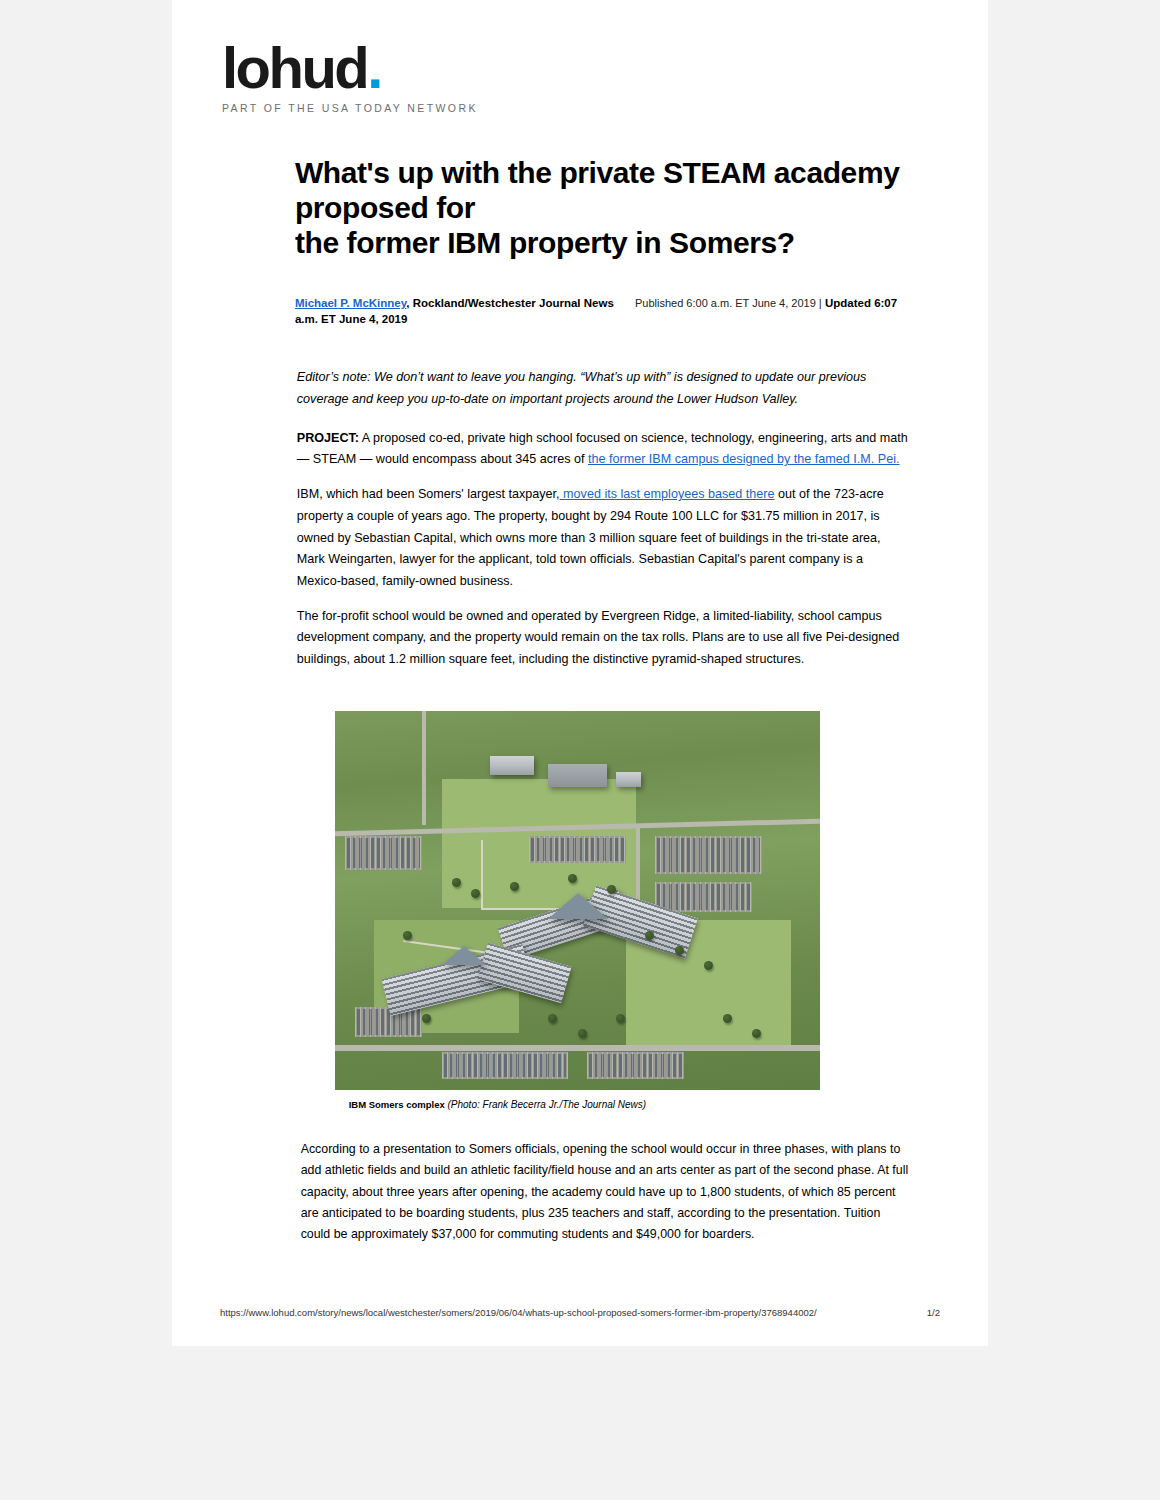lohud.
PART OF THE USA TODAY NETWORK
What's up with the private STEAM academy proposed for
the former IBM property in Somers?
Michael P. McKinney, Rockland/Westchester Journal News Published 6:00 a.m. ET June 4, 2019 | Updated 6:07 a.m. ET June 4, 2019
Editor’s note: We don’t want to leave you hanging. “What’s up with” is designed to update our previous coverage and keep you up-to-date on important projects around the Lower Hudson Valley.
PROJECT: A proposed co-ed, private high school focused on science, technology, engineering, arts and math — STEAM — would encompass about 345 acres of the former IBM campus designed by the famed I.M. Pei.
IBM, which had been Somers' largest taxpayer, moved its last employees based there out of the 723-acre property a couple of years ago. The property, bought by 294 Route 100 LLC for $31.75 million in 2017, is owned by Sebastian Capital, which owns more than 3 million square feet of buildings in the tri-state area, Mark Weingarten, lawyer for the applicant, told town officials. Sebastian Capital's parent company is a Mexico-based, family-owned business.
The for-profit school would be owned and operated by Evergreen Ridge, a limited-liability, school campus development company, and the property would remain on the tax rolls. Plans are to use all five Pei-designed buildings, about 1.2 million square feet, including the distinctive pyramid-shaped structures.
IBM Somers complex (Photo: Frank Becerra Jr./The Journal News)
According to a presentation to Somers officials, opening the school would occur in three phases, with plans to add athletic fields and build an athletic facility/field house and an arts center as part of the second phase. At full capacity, about three years after opening, the academy could have up to 1,800 students, of which 85 percent are anticipated to be boarding students, plus 235 teachers and staff, according to the presentation. Tuition could be approximately $37,000 for commuting students and $49,000 for boarders.
https://www.lohud.com/story/news/local/westchester/somers/2019/06/04/whats-up-school-proposed-somers-former-ibm-property/3768944002/
1/2